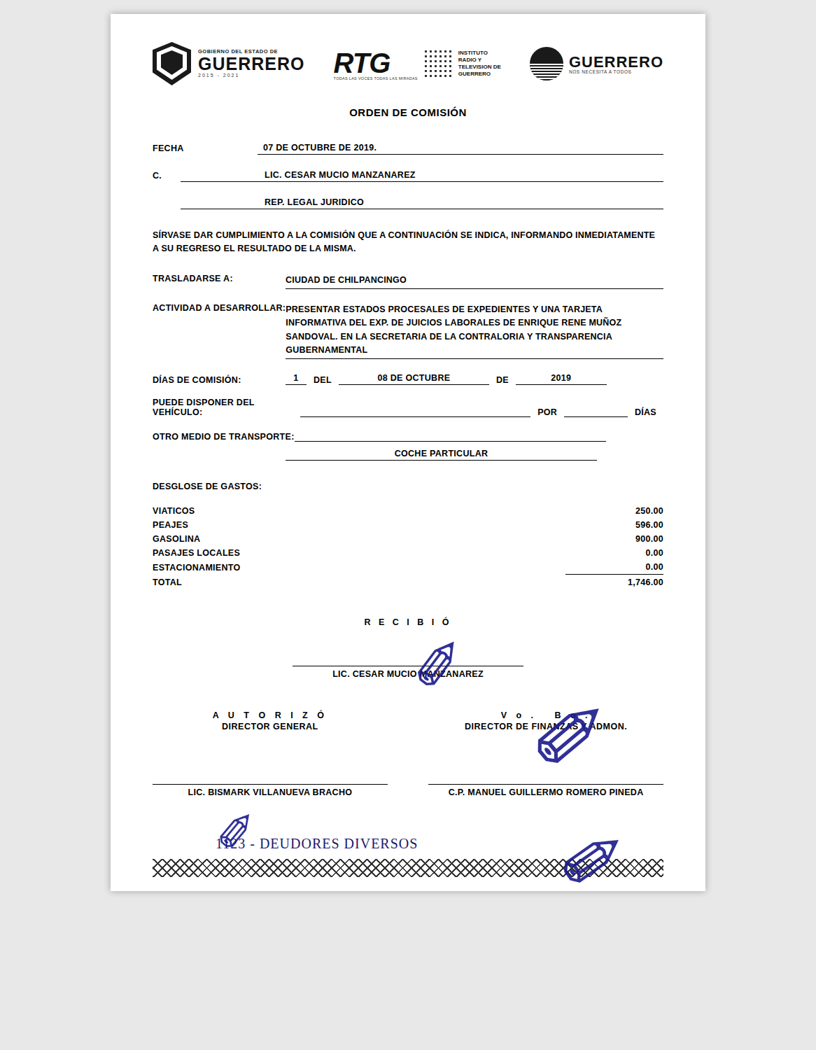GOBIERNO DEL ESTADO DE
GUERRERO
2015 - 2021
RTG
TODAS LAS VOCES TODAS LAS MIRADAS
INSTITUTO
RADIO Y
TELEVISION DE
GUERRERO
GUERRERO
NOS NECESITA A TODOS
ORDEN DE COMISIÓN
FECHA
07 DE OCTUBRE DE 2019.
C.
LIC. CESAR MUCIO MANZANAREZ
REP. LEGAL JURIDICO
SÍRVASE DAR CUMPLIMIENTO A LA COMISIÓN QUE A CONTINUACIÓN SE INDICA, INFORMANDO INMEDIATAMENTE A SU REGRESO EL RESULTADO DE LA MISMA.
TRASLADARSE A:
CIUDAD DE CHILPANCINGO
ACTIVIDAD A DESARROLLAR:
PRESENTAR ESTADOS PROCESALES DE EXPEDIENTES Y UNA TARJETA INFORMATIVA DEL EXP. DE JUICIOS LABORALES DE ENRIQUE RENE MUÑOZ SANDOVAL. EN LA SECRETARIA DE LA CONTRALORIA Y TRANSPARENCIA GUBERNAMENTAL
DÍAS DE COMISIÓN: 1 DEL 08 DE OCTUBRE DE 2019
PUEDE DISPONER DEL VEHÍCULO: POR DÍAS
OTRO MEDIO DE TRANSPORTE:
COCHE PARTICULAR
DESGLOSE DE GASTOS:
| VIATICOS | 250.00 |
| PEAJES | 596.00 |
| GASOLINA | 900.00 |
| PASAJES LOCALES | 0.00 |
| ESTACIONAMIENTO | 0.00 |
| TOTAL | 1,746.00 |
R E C I B I Ó
LIC. CESAR MUCIO MANZANAREZ
A U T O R I Z Ó
DIRECTOR GENERAL
LIC. BISMARK VILLANUEVA BRACHO
V o . B o .
DIRECTOR DE FINANZAS Y ADMON.
C.P. MANUEL GUILLERMO ROMERO PINEDA
1123 - DEUDORES DIVERSOS
✐ ✐ ✐ ✐